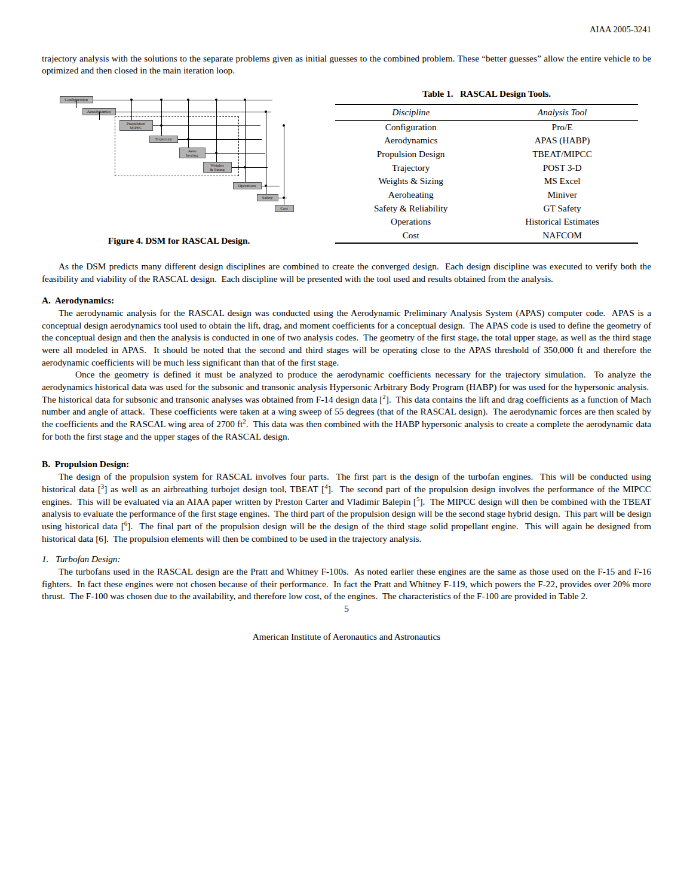AIAA 2005-3241
trajectory analysis with the solutions to the separate problems given as initial guesses to the combined problem. These “better guesses” allow the entire vehicle to be optimized and then closed in the main iteration loop.
Configuration
Aerodynamics
Propulsion/
MIPPC
Trajectory
Aero
heating
Weights
& Sizing
Operations
Safety
Cost
Figure 4. DSM for RASCAL Design.
Table 1. RASCAL Design Tools.
| Discipline | Analysis Tool |
| --- | --- |
| Configuration | Pro/E |
| Aerodynamics | APAS (HABP) |
| Propulsion Design | TBEAT/MIPCC |
| Trajectory | POST 3-D |
| Weights & Sizing | MS Excel |
| Aeroheating | Miniver |
| Safety & Reliability | GT Safety |
| Operations | Historical Estimates |
| Cost | NAFCOM |
As the DSM predicts many different design disciplines are combined to create the converged design. Each design discipline was executed to verify both the feasibility and viability of the RASCAL design. Each discipline will be presented with the tool used and results obtained from the analysis.
A. Aerodynamics:
The aerodynamic analysis for the RASCAL design was conducted using the Aerodynamic Preliminary Analysis System (APAS) computer code. APAS is a conceptual design aerodynamics tool used to obtain the lift, drag, and moment coefficients for a conceptual design. The APAS code is used to define the geometry of the conceptual design and then the analysis is conducted in one of two analysis codes. The geometry of the first stage, the total upper stage, as well as the third stage were all modeled in APAS. It should be noted that the second and third stages will be operating close to the APAS threshold of 350,000 ft and therefore the aerodynamic coefficients will be much less significant than that of the first stage.
Once the geometry is defined it must be analyzed to produce the aerodynamic coefficients necessary for the trajectory simulation. To analyze the aerodynamics historical data was used for the subsonic and transonic analysis Hypersonic Arbitrary Body Program (HABP) for was used for the hypersonic analysis. The historical data for subsonic and transonic analyses was obtained from F-14 design data [2]. This data contains the lift and drag coefficients as a function of Mach number and angle of attack. These coefficients were taken at a wing sweep of 55 degrees (that of the RASCAL design). The aerodynamic forces are then scaled by the coefficients and the RASCAL wing area of 2700 ft2. This data was then combined with the HABP hypersonic analysis to create a complete the aerodynamic data for both the first stage and the upper stages of the RASCAL design.
B. Propulsion Design:
The design of the propulsion system for RASCAL involves four parts. The first part is the design of the turbofan engines. This will be conducted using historical data [3] as well as an airbreathing turbojet design tool, TBEAT [4]. The second part of the propulsion design involves the performance of the MIPCC engines. This will be evaluated via an AIAA paper written by Preston Carter and Vladimir Balepin [5]. The MIPCC design will then be combined with the TBEAT analysis to evaluate the performance of the first stage engines. The third part of the propulsion design will be the second stage hybrid design. This part will be design using historical data [6]. The final part of the propulsion design will be the design of the third stage solid propellant engine. This will again be designed from historical data [6]. The propulsion elements will then be combined to be used in the trajectory analysis.
1. Turbofan Design:
The turbofans used in the RASCAL design are the Pratt and Whitney F-100s. As noted earlier these engines are the same as those used on the F-15 and F-16 fighters. In fact these engines were not chosen because of their performance. In fact the Pratt and Whitney F-119, which powers the F-22, provides over 20% more thrust. The F-100 was chosen due to the availability, and therefore low cost, of the engines. The characteristics of the F-100 are provided in Table 2.
5
American Institute of Aeronautics and Astronautics